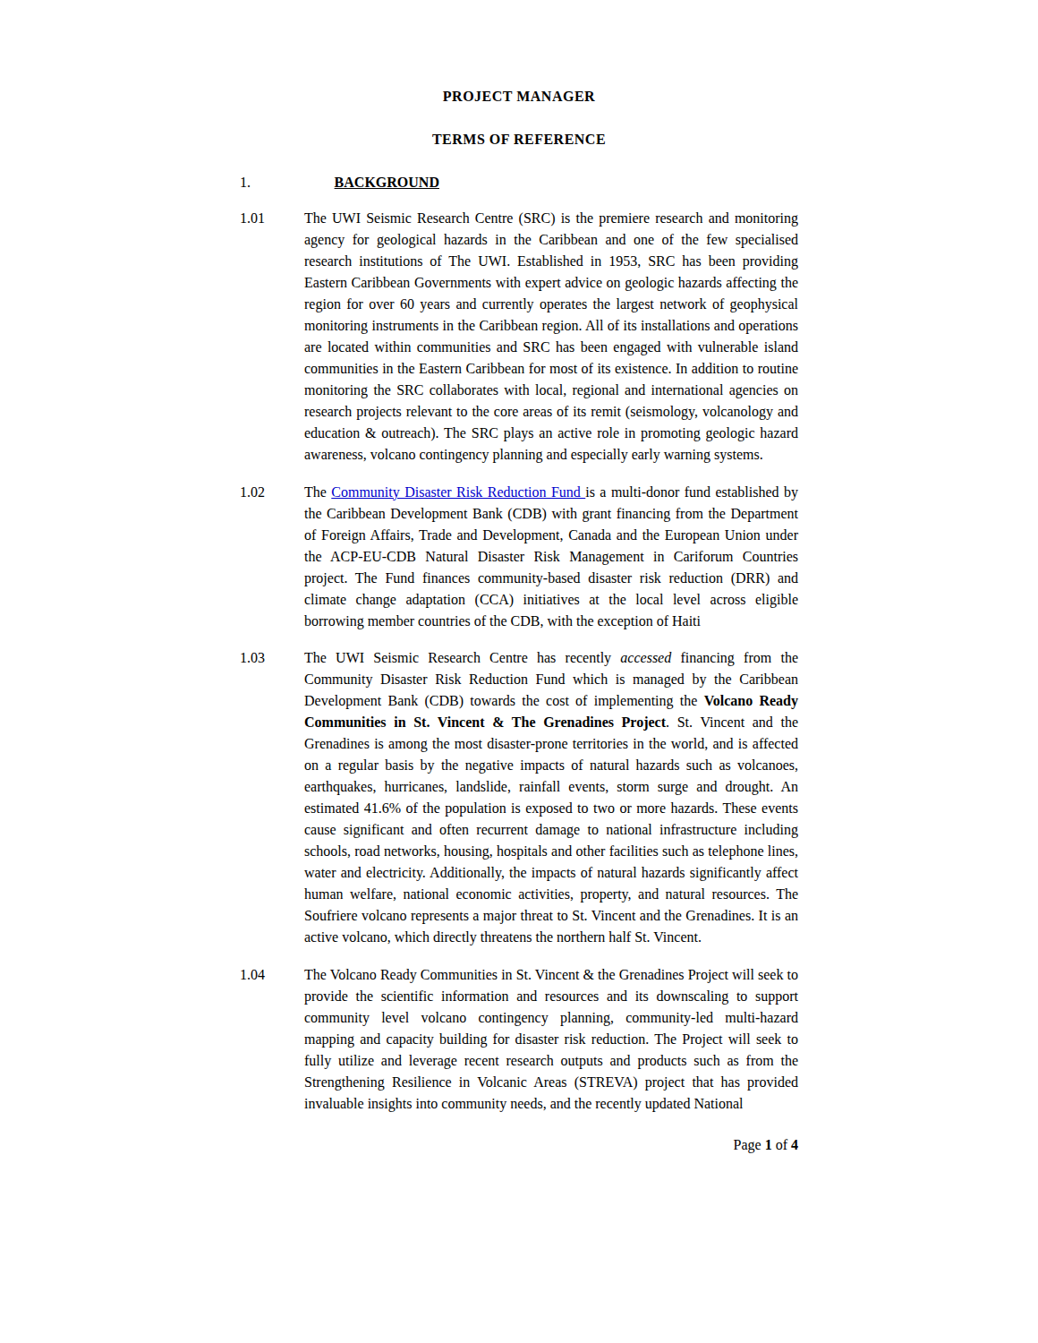Project Manager
Terms of Reference
1. Background
1.01
The UWI Seismic Research Centre (SRC) is the premiere research and monitoring agency for geological hazards in the Caribbean and one of the few specialised research institutions of The UWI. Established in 1953, SRC has been providing Eastern Caribbean Governments with expert advice on geologic hazards affecting the region for over 60 years and currently operates the largest network of geophysical monitoring instruments in the Caribbean region. All of its installations and operations are located within communities and SRC has been engaged with vulnerable island communities in the Eastern Caribbean for most of its existence. In addition to routine monitoring the SRC collaborates with local, regional and international agencies on research projects relevant to the core areas of its remit (seismology, volcanology and education & outreach). The SRC plays an active role in promoting geologic hazard awareness, volcano contingency planning and especially early warning systems.
1.02
The Community Disaster Risk Reduction Fund is a multi-donor fund established by the Caribbean Development Bank (CDB) with grant financing from the Department of Foreign Affairs, Trade and Development, Canada and the European Union under the ACP-EU-CDB Natural Disaster Risk Management in Cariforum Countries project. The Fund finances community-based disaster risk reduction (DRR) and climate change adaptation (CCA) initiatives at the local level across eligible borrowing member countries of the CDB, with the exception of Haiti
1.03
The UWI Seismic Research Centre has recently accessed financing from the Community Disaster Risk Reduction Fund which is managed by the Caribbean Development Bank (CDB) towards the cost of implementing the Volcano Ready Communities in St. Vincent & The Grenadines Project. St. Vincent and the Grenadines is among the most disaster-prone territories in the world, and is affected on a regular basis by the negative impacts of natural hazards such as volcanoes, earthquakes, hurricanes, landslide, rainfall events, storm surge and drought. An estimated 41.6% of the population is exposed to two or more hazards. These events cause significant and often recurrent damage to national infrastructure including schools, road networks, housing, hospitals and other facilities such as telephone lines, water and electricity. Additionally, the impacts of natural hazards significantly affect human welfare, national economic activities, property, and natural resources. The Soufriere volcano represents a major threat to St. Vincent and the Grenadines. It is an active volcano, which directly threatens the northern half St. Vincent.
1.04
The Volcano Ready Communities in St. Vincent & the Grenadines Project will seek to provide the scientific information and resources and its downscaling to support community level volcano contingency planning, community-led multi-hazard mapping and capacity building for disaster risk reduction. The Project will seek to fully utilize and leverage recent research outputs and products such as from the Strengthening Resilience in Volcanic Areas (STREVA) project that has provided invaluable insights into community needs, and the recently updated National
Page 1 of 4